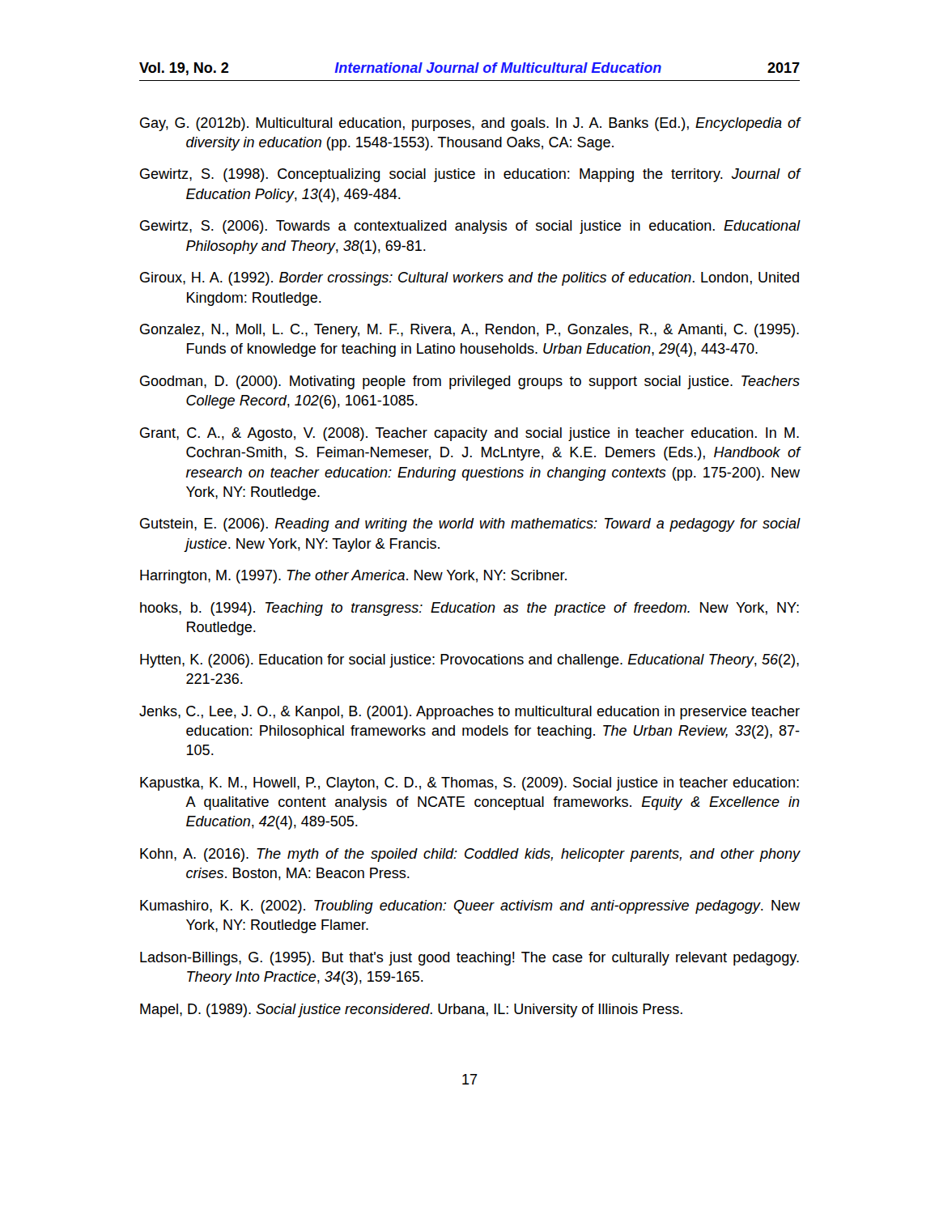Vol. 19, No. 2 International Journal of Multicultural Education 2017
Gay, G. (2012b). Multicultural education, purposes, and goals. In J. A. Banks (Ed.), Encyclopedia of diversity in education (pp. 1548-1553). Thousand Oaks, CA: Sage.
Gewirtz, S. (1998). Conceptualizing social justice in education: Mapping the territory. Journal of Education Policy, 13(4), 469-484.
Gewirtz, S. (2006). Towards a contextualized analysis of social justice in education. Educational Philosophy and Theory, 38(1), 69-81.
Giroux, H. A. (1992). Border crossings: Cultural workers and the politics of education. London, United Kingdom: Routledge.
Gonzalez, N., Moll, L. C., Tenery, M. F., Rivera, A., Rendon, P., Gonzales, R., & Amanti, C. (1995). Funds of knowledge for teaching in Latino households. Urban Education, 29(4), 443-470.
Goodman, D. (2000). Motivating people from privileged groups to support social justice. Teachers College Record, 102(6), 1061-1085.
Grant, C. A., & Agosto, V. (2008). Teacher capacity and social justice in teacher education. In M. Cochran-Smith, S. Feiman-Nemeser, D. J. McLntyre, & K.E. Demers (Eds.), Handbook of research on teacher education: Enduring questions in changing contexts (pp. 175-200). New York, NY: Routledge.
Gutstein, E. (2006). Reading and writing the world with mathematics: Toward a pedagogy for social justice. New York, NY: Taylor & Francis.
Harrington, M. (1997). The other America. New York, NY: Scribner.
hooks, b. (1994). Teaching to transgress: Education as the practice of freedom. New York, NY: Routledge.
Hytten, K. (2006). Education for social justice: Provocations and challenge. Educational Theory, 56(2), 221-236.
Jenks, C., Lee, J. O., & Kanpol, B. (2001). Approaches to multicultural education in preservice teacher education: Philosophical frameworks and models for teaching. The Urban Review, 33(2), 87-105.
Kapustka, K. M., Howell, P., Clayton, C. D., & Thomas, S. (2009). Social justice in teacher education: A qualitative content analysis of NCATE conceptual frameworks. Equity & Excellence in Education, 42(4), 489-505.
Kohn, A. (2016). The myth of the spoiled child: Coddled kids, helicopter parents, and other phony crises. Boston, MA: Beacon Press.
Kumashiro, K. K. (2002). Troubling education: Queer activism and anti-oppressive pedagogy. New York, NY: Routledge Flamer.
Ladson-Billings, G. (1995). But that's just good teaching! The case for culturally relevant pedagogy. Theory Into Practice, 34(3), 159-165.
Mapel, D. (1989). Social justice reconsidered. Urbana, IL: University of Illinois Press.
17